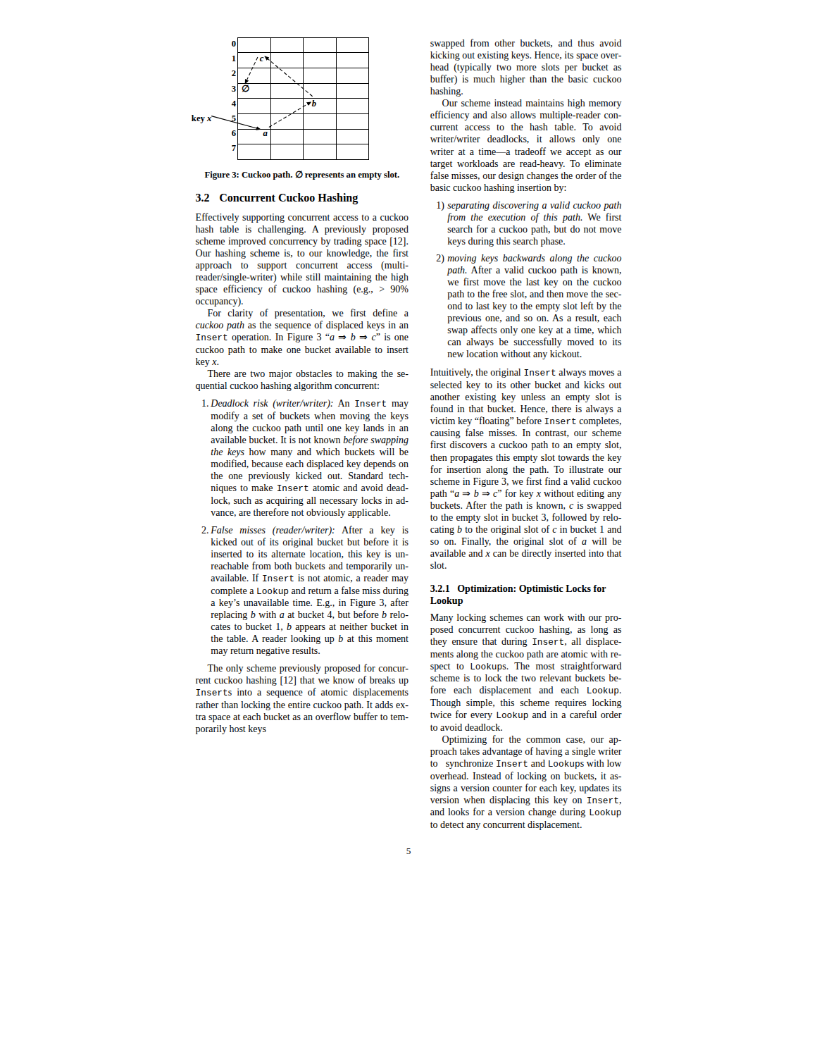0
1
2
3
4
5
6
7
key x
c
∅
b
a
Figure 3: Cuckoo path. ∅ represents an empty slot.
3.2 Concurrent Cuckoo Hashing
Effectively supporting concurrent access to a cuckoo hash table is challenging. A previously proposed scheme improved concurrency by trading space [12]. Our hashing scheme is, to our knowledge, the first approach to support concurrent access (multi-reader/single-writer) while still maintaining the high space efficiency of cuckoo hashing (e.g., > 90% occupancy).
For clarity of presentation, we first define a cuckoo path as the sequence of displaced keys in an Insert operation. In Figure 3 “a ⇒ b ⇒ c” is one cuckoo path to make one bucket available to insert key x.
There are two major obstacles to making the sequential cuckoo hashing algorithm concurrent:
Deadlock risk (writer/writer): An Insert may modify a set of buckets when moving the keys along the cuckoo path until one key lands in an available bucket. It is not known before swapping the keys how many and which buckets will be modified, because each displaced key depends on the one previously kicked out. Standard techniques to make Insert atomic and avoid deadlock, such as acquiring all necessary locks in advance, are therefore not obviously applicable.
False misses (reader/writer): After a key is kicked out of its original bucket but before it is inserted to its alternate location, this key is unreachable from both buckets and temporarily unavailable. If Insert is not atomic, a reader may complete a Lookup and return a false miss during a key’s unavailable time. E.g., in Figure 3, after replacing b with a at bucket 4, but before b relocates to bucket 1, b appears at neither bucket in the table. A reader looking up b at this moment may return negative results.
The only scheme previously proposed for concurrent cuckoo hashing [12] that we know of breaks up Inserts into a sequence of atomic displacements rather than locking the entire cuckoo path. It adds extra space at each bucket as an overflow buffer to temporarily host keys
swapped from other buckets, and thus avoid kicking out existing keys. Hence, its space overhead (typically two more slots per bucket as buffer) is much higher than the basic cuckoo hashing.
Our scheme instead maintains high memory efficiency and also allows multiple-reader concurrent access to the hash table. To avoid writer/writer deadlocks, it allows only one writer at a time—a tradeoff we accept as our target workloads are read-heavy. To eliminate false misses, our design changes the order of the basic cuckoo hashing insertion by:
separating discovering a valid cuckoo path from the execution of this path. We first search for a cuckoo path, but do not move keys during this search phase.
moving keys backwards along the cuckoo path. After a valid cuckoo path is known, we first move the last key on the cuckoo path to the free slot, and then move the second to last key to the empty slot left by the previous one, and so on. As a result, each swap affects only one key at a time, which can always be successfully moved to its new location without any kickout.
Intuitively, the original Insert always moves a selected key to its other bucket and kicks out another existing key unless an empty slot is found in that bucket. Hence, there is always a victim key “floating” before Insert completes, causing false misses. In contrast, our scheme first discovers a cuckoo path to an empty slot, then propagates this empty slot towards the key for insertion along the path. To illustrate our scheme in Figure 3, we first find a valid cuckoo path “a ⇒ b ⇒ c” for key x without editing any buckets. After the path is known, c is swapped to the empty slot in bucket 3, followed by relocating b to the original slot of c in bucket 1 and so on. Finally, the original slot of a will be available and x can be directly inserted into that slot.
3.2.1 Optimization: Optimistic Locks for Lookup
Many locking schemes can work with our proposed concurrent cuckoo hashing, as long as they ensure that during Insert, all displacements along the cuckoo path are atomic with respect to Lookups. The most straightforward scheme is to lock the two relevant buckets before each displacement and each Lookup. Though simple, this scheme requires locking twice for every Lookup and in a careful order to avoid deadlock.
Optimizing for the common case, our approach takes advantage of having a single writer to synchronize Insert and Lookups with low overhead. Instead of locking on buckets, it assigns a version counter for each key, updates its version when displacing this key on Insert, and looks for a version change during Lookup to detect any concurrent displacement.
5